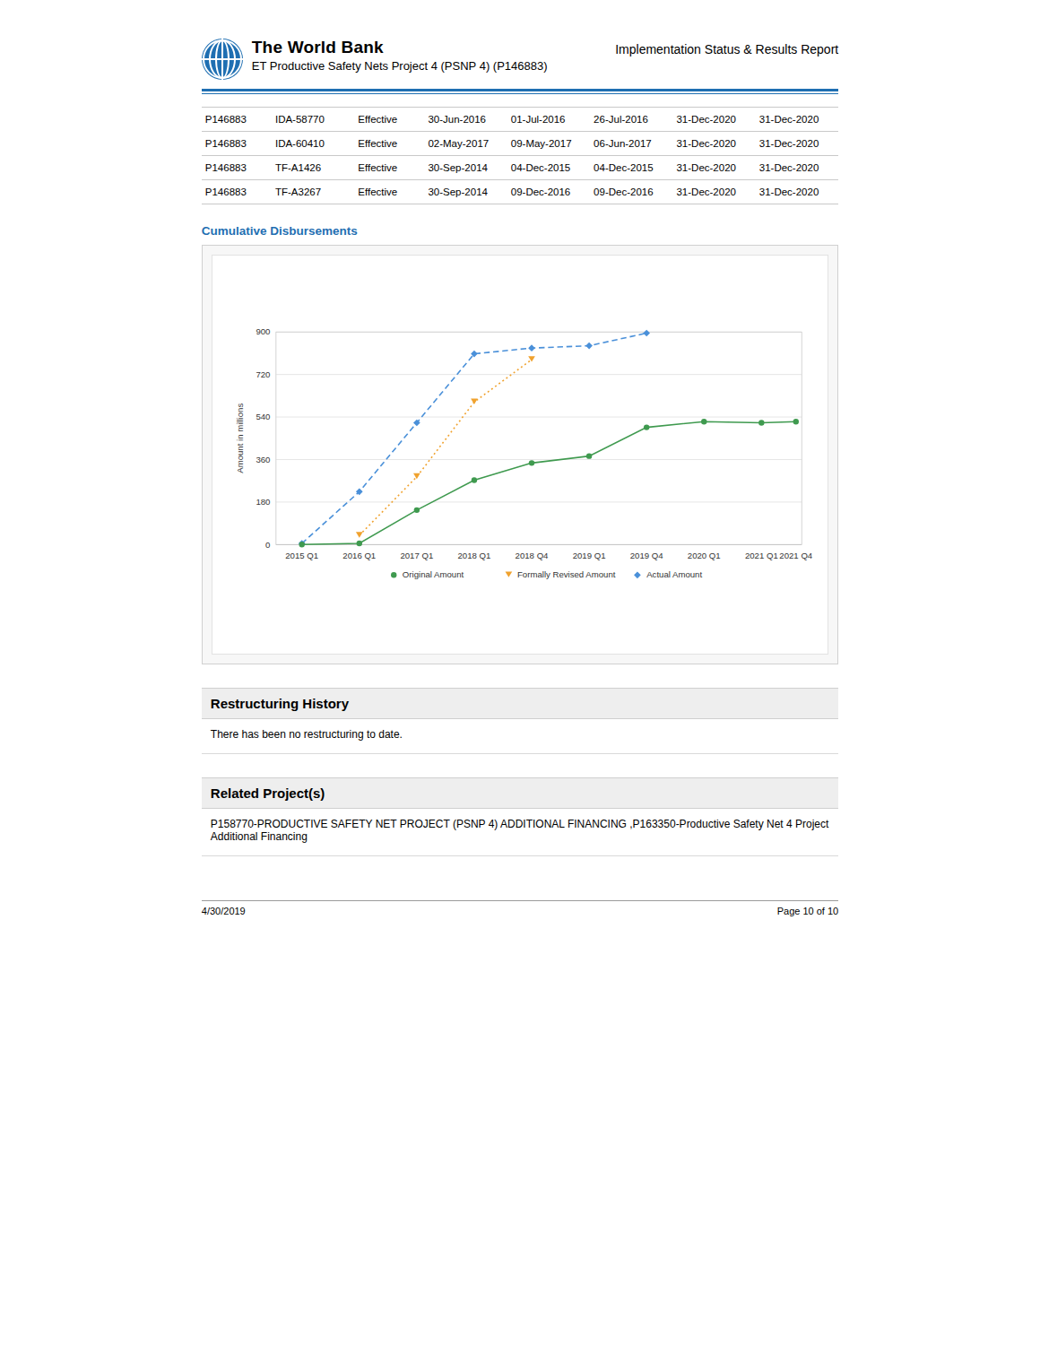The World Bank
ET Productive Safety Nets Project 4 (PSNP 4) (P146883)
Implementation Status & Results Report
| P146883 | IDA-58770 | Effective | 30-Jun-2016 | 01-Jul-2016 | 26-Jul-2016 | 31-Dec-2020 | 31-Dec-2020 |
| P146883 | IDA-60410 | Effective | 02-May-2017 | 09-May-2017 | 06-Jun-2017 | 31-Dec-2020 | 31-Dec-2020 |
| P146883 | TF-A1426 | Effective | 30-Sep-2014 | 04-Dec-2015 | 04-Dec-2015 | 31-Dec-2020 | 31-Dec-2020 |
| P146883 | TF-A3267 | Effective | 30-Sep-2014 | 09-Dec-2016 | 09-Dec-2016 | 31-Dec-2020 | 31-Dec-2020 |
Cumulative Disbursements
0 180 360 540 720 900 Amount in millions 2015 Q1 2016 Q1 2017 Q1 2018 Q1 2018 Q4 2019 Q1 2019 Q4 2020 Q1 2021 Q1 2021 Q4 Original Amount Formally Revised Amount Actual Amount
Restructuring History
There has been no restructuring to date.
Related Project(s)
P158770-PRODUCTIVE SAFETY NET PROJECT (PSNP 4) ADDITIONAL FINANCING ,P163350-Productive Safety Net 4 Project Additional Financing
4/30/2019
Page 10 of 10